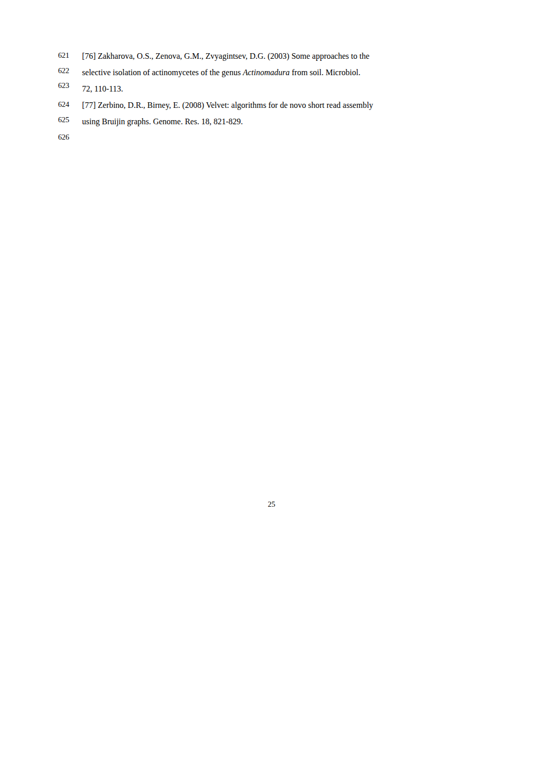621 622 623
[76] Zakharova, O.S., Zenova, G.M., Zvyagintsev, D.G. (2003) Some approaches to the
selective isolation of actinomycetes of the genus Actinomadura from soil. Microbiol.
72, 110-113.
624 625
[77] Zerbino, D.R., Birney, E. (2008) Velvet: algorithms for de novo short read assembly
using Bruijin graphs. Genome. Res. 18, 821-829.
626
25